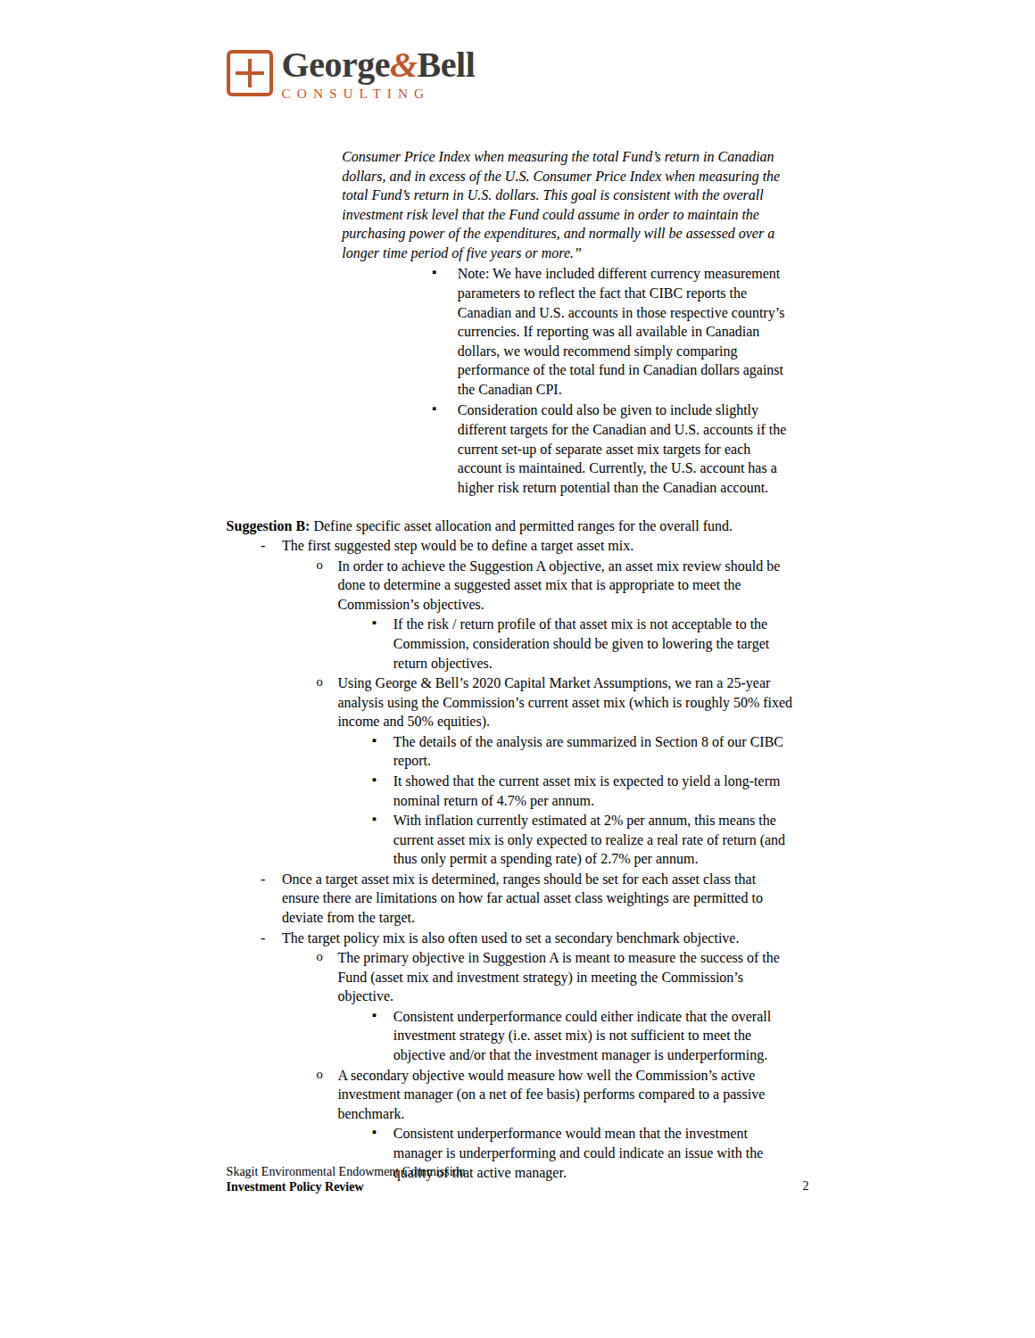George&Bell
CONSULTING
Consumer Price Index when measuring the total Fund’s return in Canadian dollars, and in excess of the U.S. Consumer Price Index when measuring the total Fund’s return in U.S. dollars. This goal is consistent with the overall investment risk level that the Fund could assume in order to maintain the purchasing power of the expenditures, and normally will be assessed over a longer time period of five years or more.”
Note: We have included different currency measurement parameters to reflect the fact that CIBC reports the Canadian and U.S. accounts in those respective country’s currencies. If reporting was all available in Canadian dollars, we would recommend simply comparing performance of the total fund in Canadian dollars against the Canadian CPI.
Consideration could also be given to include slightly different targets for the Canadian and U.S. accounts if the current set-up of separate asset mix targets for each account is maintained. Currently, the U.S. account has a higher risk return potential than the Canadian account.
Suggestion B: Define specific asset allocation and permitted ranges for the overall fund.
The first suggested step would be to define a target asset mix.
In order to achieve the Suggestion A objective, an asset mix review should be done to determine a suggested asset mix that is appropriate to meet the Commission’s objectives.
If the risk / return profile of that asset mix is not acceptable to the Commission, consideration should be given to lowering the target return objectives.
Using George & Bell’s 2020 Capital Market Assumptions, we ran a 25-year analysis using the Commission’s current asset mix (which is roughly 50% fixed income and 50% equities).
The details of the analysis are summarized in Section 8 of our CIBC report.
It showed that the current asset mix is expected to yield a long-term nominal return of 4.7% per annum.
With inflation currently estimated at 2% per annum, this means the current asset mix is only expected to realize a real rate of return (and thus only permit a spending rate) of 2.7% per annum.
Once a target asset mix is determined, ranges should be set for each asset class that ensure there are limitations on how far actual asset class weightings are permitted to deviate from the target.
The target policy mix is also often used to set a secondary benchmark objective.
The primary objective in Suggestion A is meant to measure the success of the Fund (asset mix and investment strategy) in meeting the Commission’s objective.
Consistent underperformance could either indicate that the overall investment strategy (i.e. asset mix) is not sufficient to meet the objective and/or that the investment manager is underperforming.
A secondary objective would measure how well the Commission’s active investment manager (on a net of fee basis) performs compared to a passive benchmark.
Consistent underperformance would mean that the investment manager is underperforming and could indicate an issue with the quality of that active manager.
Skagit Environmental Endowment Commission
Investment Policy Review
2